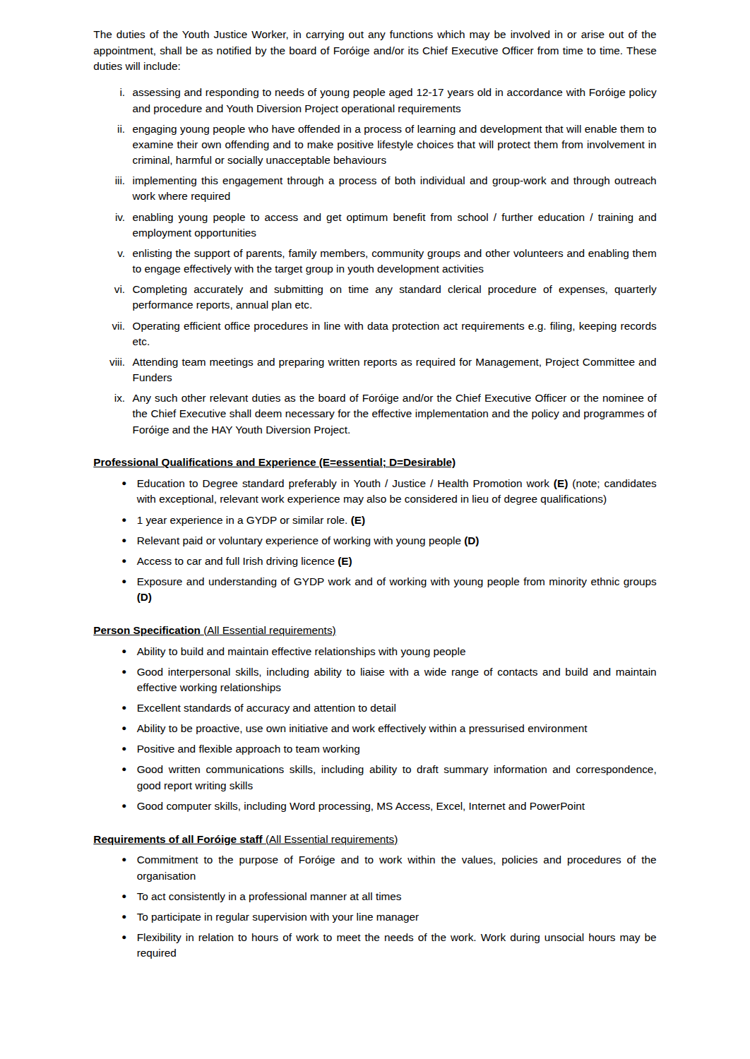The duties of the Youth Justice Worker, in carrying out any functions which may be involved in or arise out of the appointment, shall be as notified by the board of Foróige and/or its Chief Executive Officer from time to time. These duties will include:
assessing and responding to needs of young people aged 12-17 years old in accordance with Foróige policy and procedure and Youth Diversion Project operational requirements
engaging young people who have offended in a process of learning and development that will enable them to examine their own offending and to make positive lifestyle choices that will protect them from involvement in criminal, harmful or socially unacceptable behaviours
implementing this engagement through a process of both individual and group-work and through outreach work where required
enabling young people to access and get optimum benefit from school / further education / training and employment opportunities
enlisting the support of parents, family members, community groups and other volunteers and enabling them to engage effectively with the target group in youth development activities
Completing accurately and submitting on time any standard clerical procedure of expenses, quarterly performance reports, annual plan etc.
Operating efficient office procedures in line with data protection act requirements e.g. filing, keeping records etc.
Attending team meetings and preparing written reports as required for Management, Project Committee and Funders
Any such other relevant duties as the board of Foróige and/or the Chief Executive Officer or the nominee of the Chief Executive shall deem necessary for the effective implementation and the policy and programmes of Foróige and the HAY Youth Diversion Project.
Professional Qualifications and Experience (E=essential; D=Desirable)
Education to Degree standard preferably in Youth / Justice / Health Promotion work (E) (note; candidates with exceptional, relevant work experience may also be considered in lieu of degree qualifications)
1 year experience in a GYDP or similar role. (E)
Relevant paid or voluntary experience of working with young people (D)
Access to car and full Irish driving licence (E)
Exposure and understanding of GYDP work and of working with young people from minority ethnic groups (D)
Person Specification (All Essential requirements)
Ability to build and maintain effective relationships with young people
Good interpersonal skills, including ability to liaise with a wide range of contacts and build and maintain effective working relationships
Excellent standards of accuracy and attention to detail
Ability to be proactive, use own initiative and work effectively within a pressurised environment
Positive and flexible approach to team working
Good written communications skills, including ability to draft summary information and correspondence, good report writing skills
Good computer skills, including Word processing, MS Access, Excel, Internet and PowerPoint
Requirements of all Foróige staff (All Essential requirements)
Commitment to the purpose of Foróige and to work within the values, policies and procedures of the organisation
To act consistently in a professional manner at all times
To participate in regular supervision with your line manager
Flexibility in relation to hours of work to meet the needs of the work. Work during unsocial hours may be required